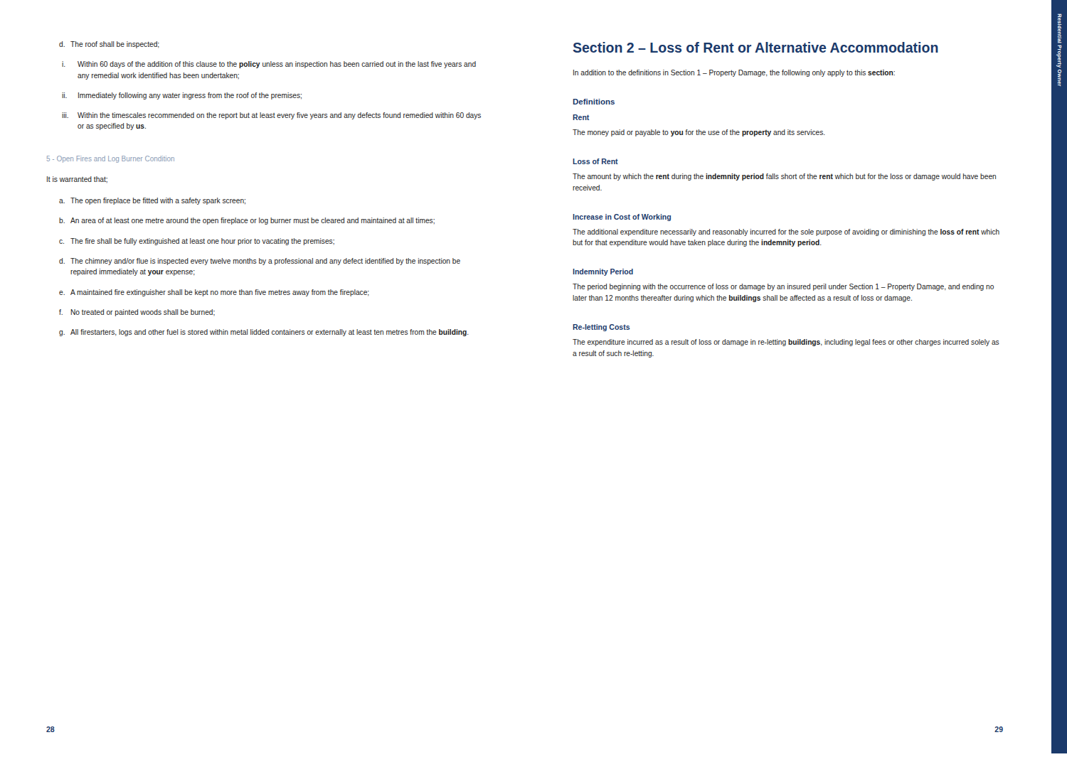d. The roof shall be inspected;
i. Within 60 days of the addition of this clause to the policy unless an inspection has been carried out in the last five years and any remedial work identified has been undertaken;
ii. Immediately following any water ingress from the roof of the premises;
iii. Within the timescales recommended on the report but at least every five years and any defects found remedied within 60 days or as specified by us.
5 - Open Fires and Log Burner Condition
It is warranted that;
a. The open fireplace be fitted with a safety spark screen;
b. An area of at least one metre around the open fireplace or log burner must be cleared and maintained at all times;
c. The fire shall be fully extinguished at least one hour prior to vacating the premises;
d. The chimney and/or flue is inspected every twelve months by a professional and any defect identified by the inspection be repaired immediately at your expense;
e. A maintained fire extinguisher shall be kept no more than five metres away from the fireplace;
f. No treated or painted woods shall be burned;
g. All firestarters, logs and other fuel is stored within metal lidded containers or externally at least ten metres from the building.
28
Section 2 – Loss of Rent or Alternative Accommodation
In addition to the definitions in Section 1 – Property Damage, the following only apply to this section:
Definitions
Rent
The money paid or payable to you for the use of the property and its services.
Loss of Rent
The amount by which the rent during the indemnity period falls short of the rent which but for the loss or damage would have been received.
Increase in Cost of Working
The additional expenditure necessarily and reasonably incurred for the sole purpose of avoiding or diminishing the loss of rent which but for that expenditure would have taken place during the indemnity period.
Indemnity Period
The period beginning with the occurrence of loss or damage by an insured peril under Section 1 – Property Damage, and ending no later than 12 months thereafter during which the buildings shall be affected as a result of loss or damage.
Re-letting Costs
The expenditure incurred as a result of loss or damage in re-letting buildings, including legal fees or other charges incurred solely as a result of such re-letting.
29
Residential Property Owner